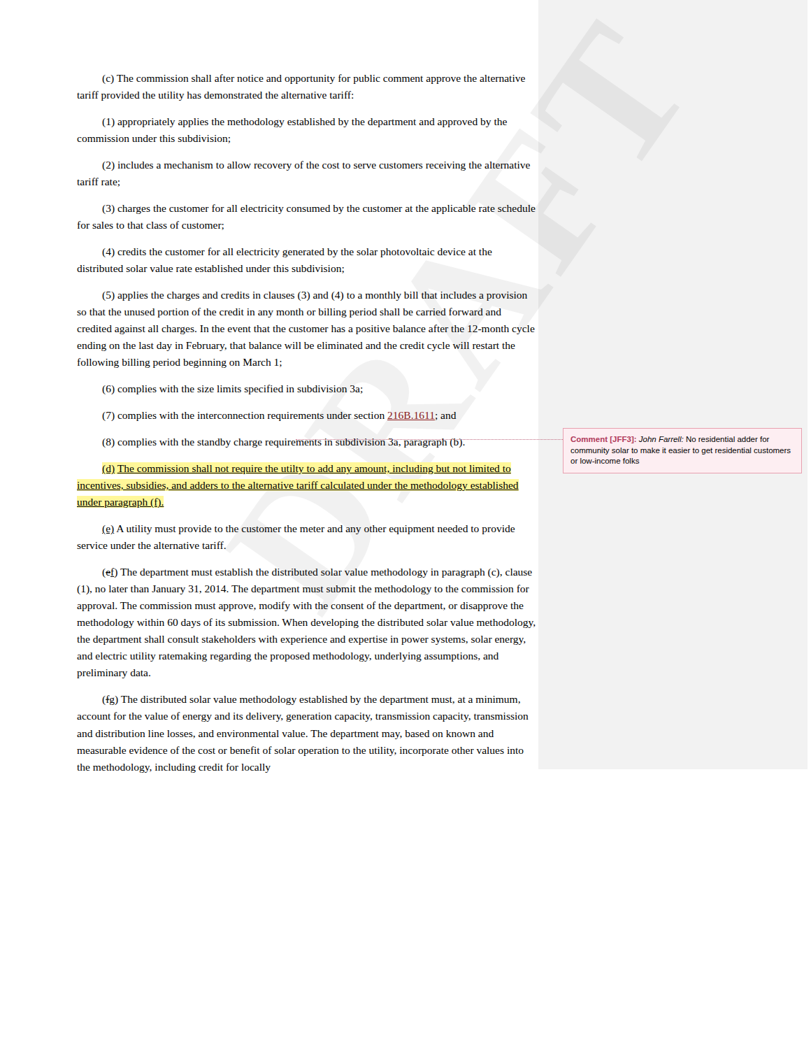DRAFT
(c) The commission shall after notice and opportunity for public comment approve the alternative tariff provided the utility has demonstrated the alternative tariff:
(1) appropriately applies the methodology established by the department and approved by the commission under this subdivision;
(2) includes a mechanism to allow recovery of the cost to serve customers receiving the alternative tariff rate;
(3) charges the customer for all electricity consumed by the customer at the applicable rate schedule for sales to that class of customer;
(4) credits the customer for all electricity generated by the solar photovoltaic device at the distributed solar value rate established under this subdivision;
(5) applies the charges and credits in clauses (3) and (4) to a monthly bill that includes a provision so that the unused portion of the credit in any month or billing period shall be carried forward and credited against all charges. In the event that the customer has a positive balance after the 12-month cycle ending on the last day in February, that balance will be eliminated and the credit cycle will restart the following billing period beginning on March 1;
(6) complies with the size limits specified in subdivision 3a;
(7) complies with the interconnection requirements under section 216B.1611; and
(8) complies with the standby charge requirements in subdivision 3a, paragraph (b).
(d) The commission shall not require the utilty to add any amount, including but not limited to incentives, subsidies, and adders to the alternative tariff calculated under the methodology established under paragraph (f).
(e) A utility must provide to the customer the meter and any other equipment needed to provide service under the alternative tariff.
(ef) The department must establish the distributed solar value methodology in paragraph (c), clause (1), no later than January 31, 2014. The department must submit the methodology to the commission for approval. The commission must approve, modify with the consent of the department, or disapprove the methodology within 60 days of its submission. When developing the distributed solar value methodology, the department shall consult stakeholders with experience and expertise in power systems, solar energy, and electric utility ratemaking regarding the proposed methodology, underlying assumptions, and preliminary data.
(fg) The distributed solar value methodology established by the department must, at a minimum, account for the value of energy and its delivery, generation capacity, transmission capacity, transmission and distribution line losses, and environmental value. The department may, based on known and measurable evidence of the cost or benefit of solar operation to the utility, incorporate other values into the methodology, including credit for locally
Comment [JFF3]: John Farrell: No residential adder for community solar to make it easier to get residential customers or low-income folks